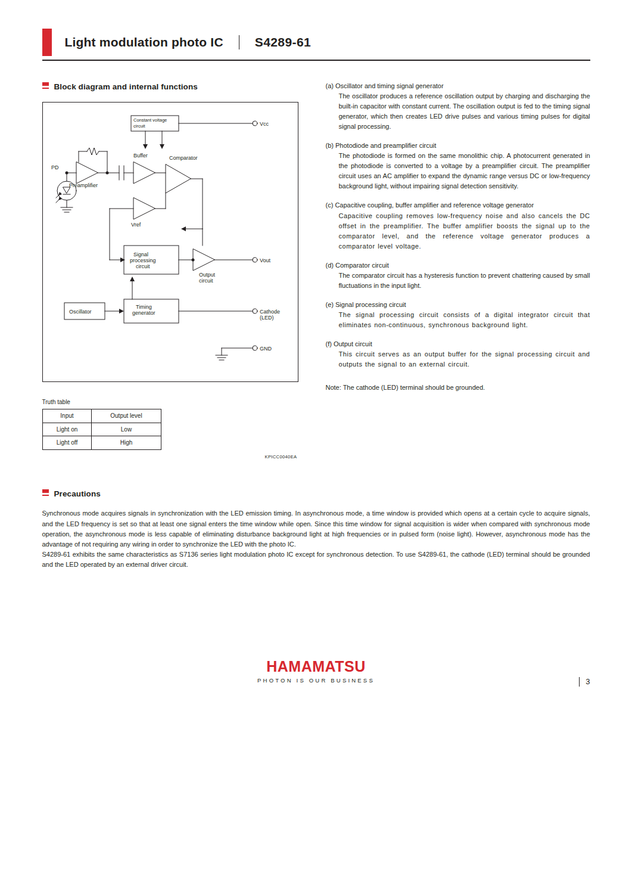Light modulation photo IC
S4289-61
Block diagram and internal functions
Constant voltage circuit Vcc PD Preamplifier Buffer Comparator Vref Signal processing circuit Output circuit Vout Oscillator Timing generator Cathode (LED) GND
Truth table
| Input | Output level |
| --- | --- |
| Light on | Low |
| Light off | High |
KPICC0040EA
(a) Oscillator and timing signal generator
The oscillator produces a reference oscillation output by charging and discharging the built-in capacitor with constant current. The oscillation output is fed to the timing signal generator, which then creates LED drive pulses and various timing pulses for digital signal processing.
(b) Photodiode and preamplifier circuit
The photodiode is formed on the same monolithic chip. A photocurrent generated in the photodiode is converted to a voltage by a preamplifier circuit. The preamplifier circuit uses an AC amplifier to expand the dynamic range versus DC or low-frequency background light, without impairing signal detection sensitivity.
(c) Capacitive coupling, buffer amplifier and reference voltage generator
Capacitive coupling removes low-frequency noise and also cancels the DC offset in the preamplifier. The buffer amplifier boosts the signal up to the comparator level, and the reference voltage generator produces a comparator level voltage.
(d) Comparator circuit
The comparator circuit has a hysteresis function to prevent chattering caused by small fluctuations in the input light.
(e) Signal processing circuit
The signal processing circuit consists of a digital integrator circuit that eliminates non-continuous, synchronous background light.
(f) Output circuit
This circuit serves as an output buffer for the signal processing circuit and outputs the signal to an external circuit.
Note: The cathode (LED) terminal should be grounded.
Precautions
Synchronous mode acquires signals in synchronization with the LED emission timing. In asynchronous mode, a time window is provided which opens at a certain cycle to acquire signals, and the LED frequency is set so that at least one signal enters the time window while open. Since this time window for signal acquisition is wider when compared with synchronous mode operation, the asynchronous mode is less capable of eliminating disturbance background light at high frequencies or in pulsed form (noise light). However, asynchronous mode has the advantage of not requiring any wiring in order to synchronize the LED with the photo IC.
S4289-61 exhibits the same characteristics as S7136 series light modulation photo IC except for synchronous detection. To use S4289-61, the cathode (LED) terminal should be grounded and the LED operated by an external driver circuit.
HAMAMATSU
PHOTON IS OUR BUSINESS
3